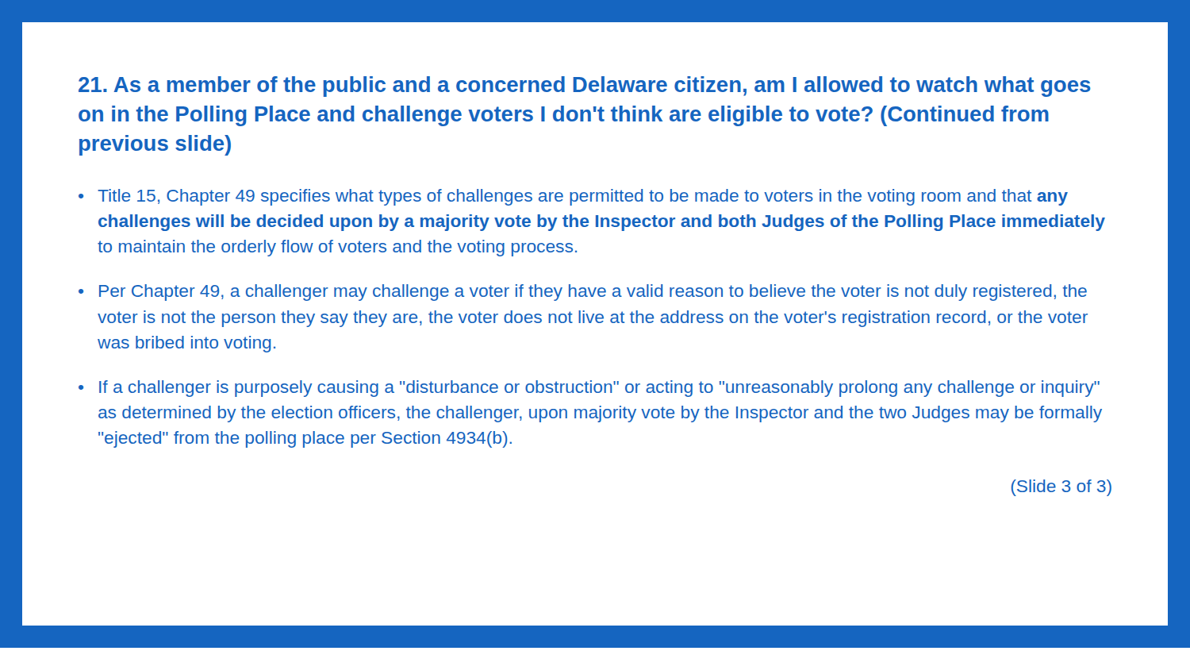21. As a member of the public and a concerned Delaware citizen, am I allowed to watch what goes on in the Polling Place and challenge voters I don't think are eligible to vote? (Continued from previous slide)
Title 15, Chapter 49 specifies what types of challenges are permitted to be made to voters in the voting room and that any challenges will be decided upon by a majority vote by the Inspector and both Judges of the Polling Place immediately to maintain the orderly flow of voters and the voting process.
Per Chapter 49, a challenger may challenge a voter if they have a valid reason to believe the voter is not duly registered, the voter is not the person they say they are, the voter does not live at the address on the voter's registration record, or the voter was bribed into voting.
If a challenger is purposely causing a "disturbance or obstruction" or acting to "unreasonably prolong any challenge or inquiry" as determined by the election officers, the challenger, upon majority vote by the Inspector and the two Judges may be formally "ejected" from the polling place per Section 4934(b).
(Slide 3 of 3)